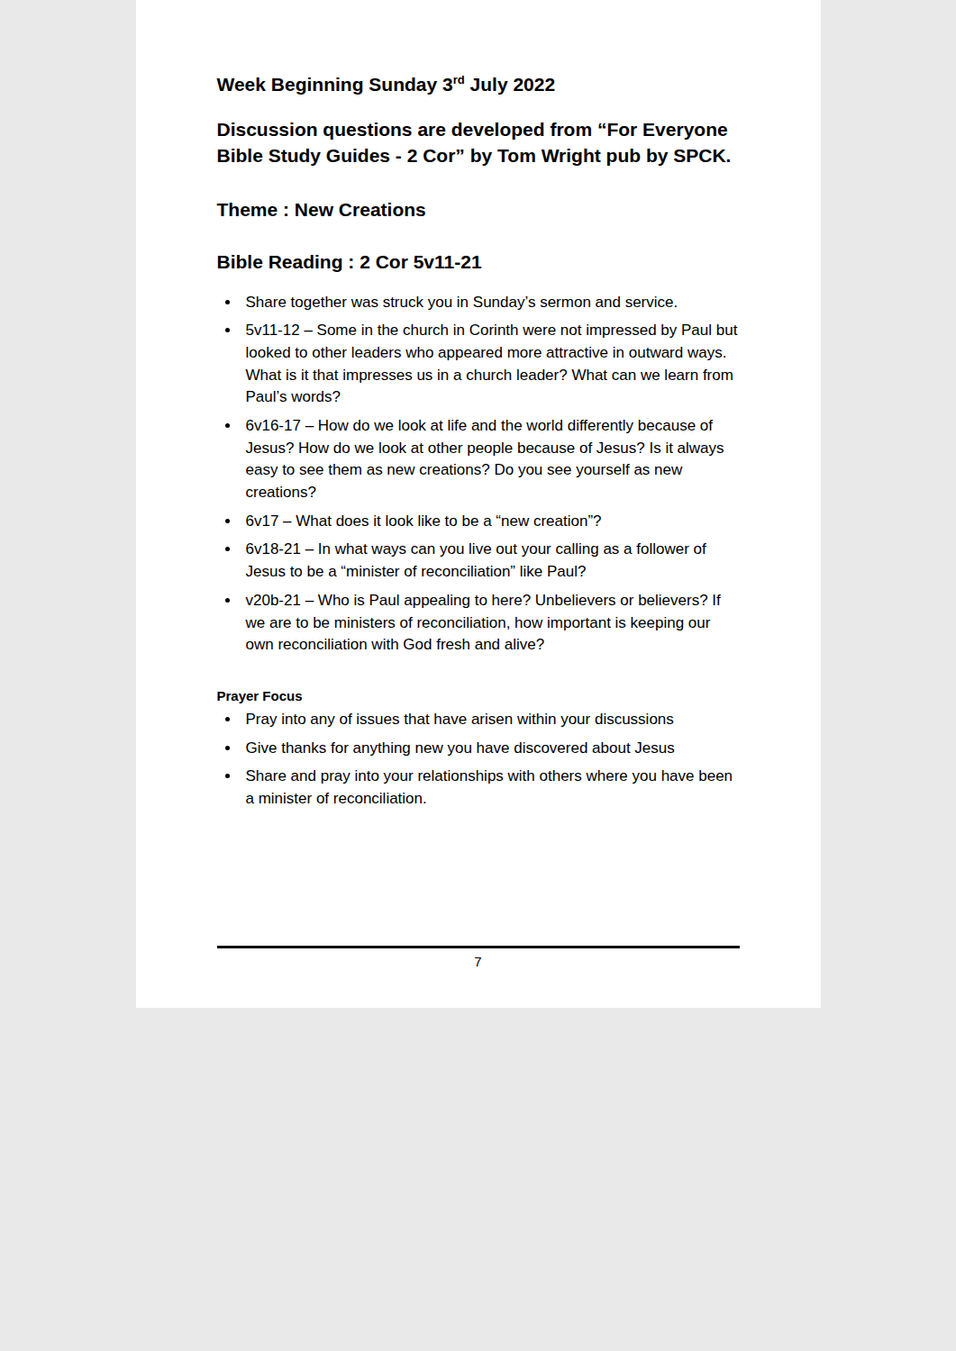Week Beginning Sunday 3rd July 2022
Discussion questions are developed from “For Everyone Bible Study Guides - 2 Cor” by Tom Wright pub by SPCK.
Theme : New Creations
Bible Reading : 2 Cor 5v11-21
Share together was struck you in Sunday’s sermon and service.
5v11-12 – Some in the church in Corinth were not impressed by Paul but looked to other leaders who appeared more attractive in outward ways. What is it that impresses us in a church leader? What can we learn from Paul’s words?
6v16-17 – How do we look at life and the world differently because of Jesus? How do we look at other people because of Jesus? Is it always easy to see them as new creations? Do you see yourself as new creations?
6v17 – What does it look like to be a “new creation”?
6v18-21 – In what ways can you live out your calling as a follower of Jesus to be a “minister of reconciliation” like Paul?
v20b-21 – Who is Paul appealing to here? Unbelievers or believers? If we are to be ministers of reconciliation, how important is keeping our own reconciliation with God fresh and alive?
Prayer Focus
Pray into any of issues that have arisen within your discussions
Give thanks for anything new you have discovered about Jesus
Share and pray into your relationships with others where you have been a minister of reconciliation.
7